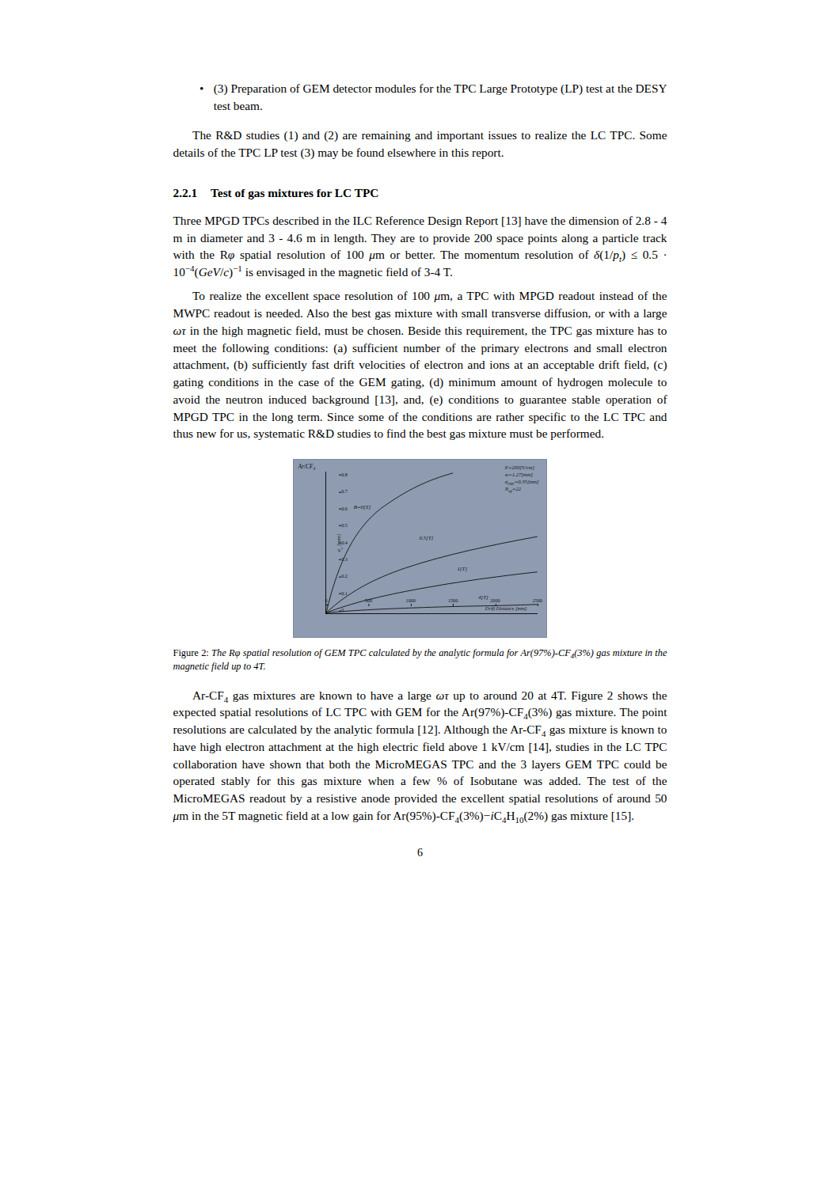(3) Preparation of GEM detector modules for the TPC Large Prototype (LP) test at the DESY test beam.
The R&D studies (1) and (2) are remaining and important issues to realize the LC TPC. Some details of the TPC LP test (3) may be found elsewhere in this report.
2.2.1 Test of gas mixtures for LC TPC
Three MPGD TPCs described in the ILC Reference Design Report [13] have the dimension of 2.8 - 4 m in diameter and 3 - 4.6 m in length. They are to provide 200 space points along a particle track with the Rφ spatial resolution of 100 μm or better. The momentum resolution of δ(1/pt) ≤ 0.5 · 10−4(GeV/c)−1 is envisaged in the magnetic field of 3-4 T.
To realize the excellent space resolution of 100 μm, a TPC with MPGD readout instead of the MWPC readout is needed. Also the best gas mixture with small transverse diffusion, or with a large ωτ in the high magnetic field, must be chosen. Beside this requirement, the TPC gas mixture has to meet the following conditions: (a) sufficient number of the primary electrons and small electron attachment, (b) sufficiently fast drift velocities of electron and ions at an acceptable drift field, (c) gating conditions in the case of the GEM gating, (d) minimum amount of hydrogen molecule to avoid the neutron induced background [13], and, (e) conditions to guarantee stable operation of MPGD TPC in the long term. Since some of the conditions are rather specific to the LC TPC and thus new for us, systematic R&D studies to find the best gas mixture must be performed.
σx [mm]
0.8
0.7
0.6
0.5
0.4
0.3
0.2
0.1
0
0
500
1000
1500
2000
2500
B=0[T]
0.5[T]
1[T]
4[T]
Drift Distance [mm]
Ar/CF4
E=200[V/cm]
w=1.27[mm]
σPRF=0.35[mm]
Neff=22
Figure 2: The Rφ spatial resolution of GEM TPC calculated by the analytic formula for Ar(97%)-CF4(3%) gas mixture in the magnetic field up to 4T.
Ar-CF4 gas mixtures are known to have a large ωτ up to around 20 at 4T. Figure 2 shows the expected spatial resolutions of LC TPC with GEM for the Ar(97%)-CF4(3%) gas mixture. The point resolutions are calculated by the analytic formula [12]. Although the Ar-CF4 gas mixture is known to have high electron attachment at the high electric field above 1 kV/cm [14], studies in the LC TPC collaboration have shown that both the MicroMEGAS TPC and the 3 layers GEM TPC could be operated stably for this gas mixture when a few % of Isobutane was added. The test of the MicroMEGAS readout by a resistive anode provided the excellent spatial resolutions of around 50 μm in the 5T magnetic field at a low gain for Ar(95%)-CF4(3%)−i C4H10(2%) gas mixture [15].
6